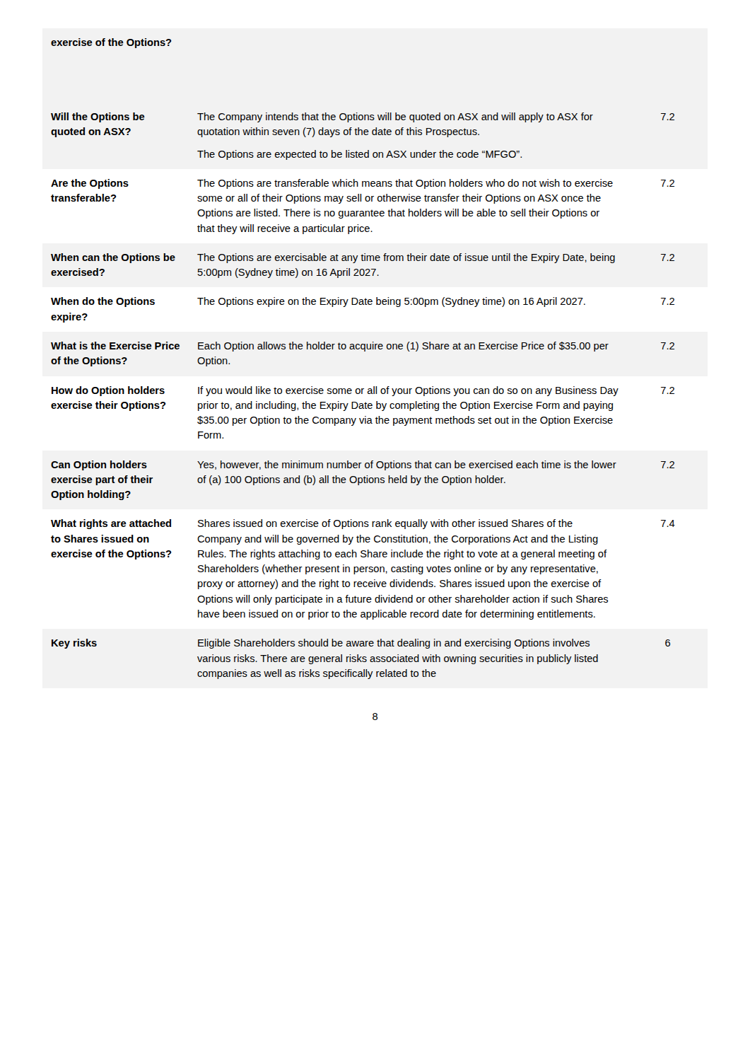| exercise of the Options? | | |
| Will the Options be quoted on ASX? | The Company intends that the Options will be quoted on ASX and will apply to ASX for quotation within seven (7) days of the date of this Prospectus. The Options are expected to be listed on ASX under the code “MFGO”. | 7.2 |
| Are the Options transferable? | The Options are transferable which means that Option holders who do not wish to exercise some or all of their Options may sell or otherwise transfer their Options on ASX once the Options are listed. There is no guarantee that holders will be able to sell their Options or that they will receive a particular price. | 7.2 |
| When can the Options be exercised? | The Options are exercisable at any time from their date of issue until the Expiry Date, being 5:00pm (Sydney time) on 16 April 2027. | 7.2 |
| When do the Options expire? | The Options expire on the Expiry Date being 5:00pm (Sydney time) on 16 April 2027. | 7.2 |
| What is the Exercise Price of the Options? | Each Option allows the holder to acquire one (1) Share at an Exercise Price of $35.00 per Option. | 7.2 |
| How do Option holders exercise their Options? | If you would like to exercise some or all of your Options you can do so on any Business Day prior to, and including, the Expiry Date by completing the Option Exercise Form and paying $35.00 per Option to the Company via the payment methods set out in the Option Exercise Form. | 7.2 |
| Can Option holders exercise part of their Option holding? | Yes, however, the minimum number of Options that can be exercised each time is the lower of (a) 100 Options and (b) all the Options held by the Option holder. | 7.2 |
| What rights are attached to Shares issued on exercise of the Options? | Shares issued on exercise of Options rank equally with other issued Shares of the Company and will be governed by the Constitution, the Corporations Act and the Listing Rules. The rights attaching to each Share include the right to vote at a general meeting of Shareholders (whether present in person, casting votes online or by any representative, proxy or attorney) and the right to receive dividends. Shares issued upon the exercise of Options will only participate in a future dividend or other shareholder action if such Shares have been issued on or prior to the applicable record date for determining entitlements. | 7.4 |
| Key risks | Eligible Shareholders should be aware that dealing in and exercising Options involves various risks. There are general risks associated with owning securities in publicly listed companies as well as risks specifically related to the | 6 |
8